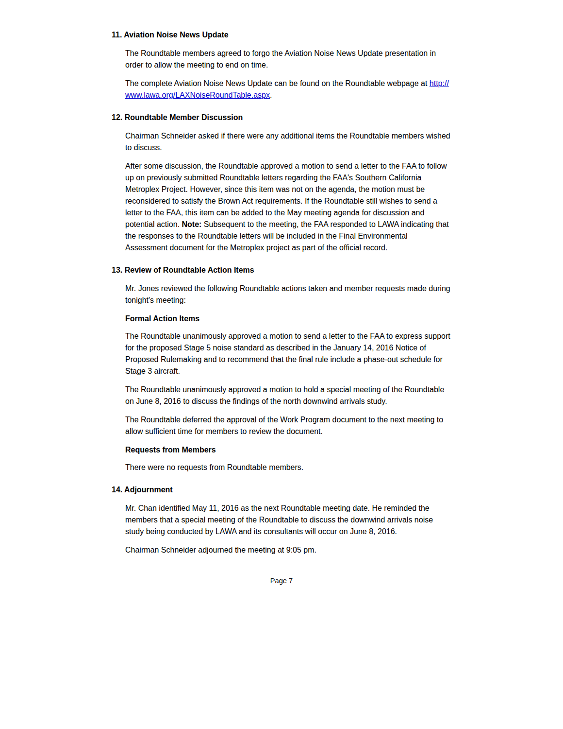11. Aviation Noise News Update
The Roundtable members agreed to forgo the Aviation Noise News Update presentation in order to allow the meeting to end on time.
The complete Aviation Noise News Update can be found on the Roundtable webpage at http://www.lawa.org/LAXNoiseRoundTable.aspx.
12. Roundtable Member Discussion
Chairman Schneider asked if there were any additional items the Roundtable members wished to discuss.
After some discussion, the Roundtable approved a motion to send a letter to the FAA to follow up on previously submitted Roundtable letters regarding the FAA's Southern California Metroplex Project. However, since this item was not on the agenda, the motion must be reconsidered to satisfy the Brown Act requirements. If the Roundtable still wishes to send a letter to the FAA, this item can be added to the May meeting agenda for discussion and potential action. Note: Subsequent to the meeting, the FAA responded to LAWA indicating that the responses to the Roundtable letters will be included in the Final Environmental Assessment document for the Metroplex project as part of the official record.
13. Review of Roundtable Action Items
Mr. Jones reviewed the following Roundtable actions taken and member requests made during tonight's meeting:
Formal Action Items
The Roundtable unanimously approved a motion to send a letter to the FAA to express support for the proposed Stage 5 noise standard as described in the January 14, 2016 Notice of Proposed Rulemaking and to recommend that the final rule include a phase-out schedule for Stage 3 aircraft.
The Roundtable unanimously approved a motion to hold a special meeting of the Roundtable on June 8, 2016 to discuss the findings of the north downwind arrivals study.
The Roundtable deferred the approval of the Work Program document to the next meeting to allow sufficient time for members to review the document.
Requests from Members
There were no requests from Roundtable members.
14. Adjournment
Mr. Chan identified May 11, 2016 as the next Roundtable meeting date. He reminded the members that a special meeting of the Roundtable to discuss the downwind arrivals noise study being conducted by LAWA and its consultants will occur on June 8, 2016.
Chairman Schneider adjourned the meeting at 9:05 pm.
Page 7